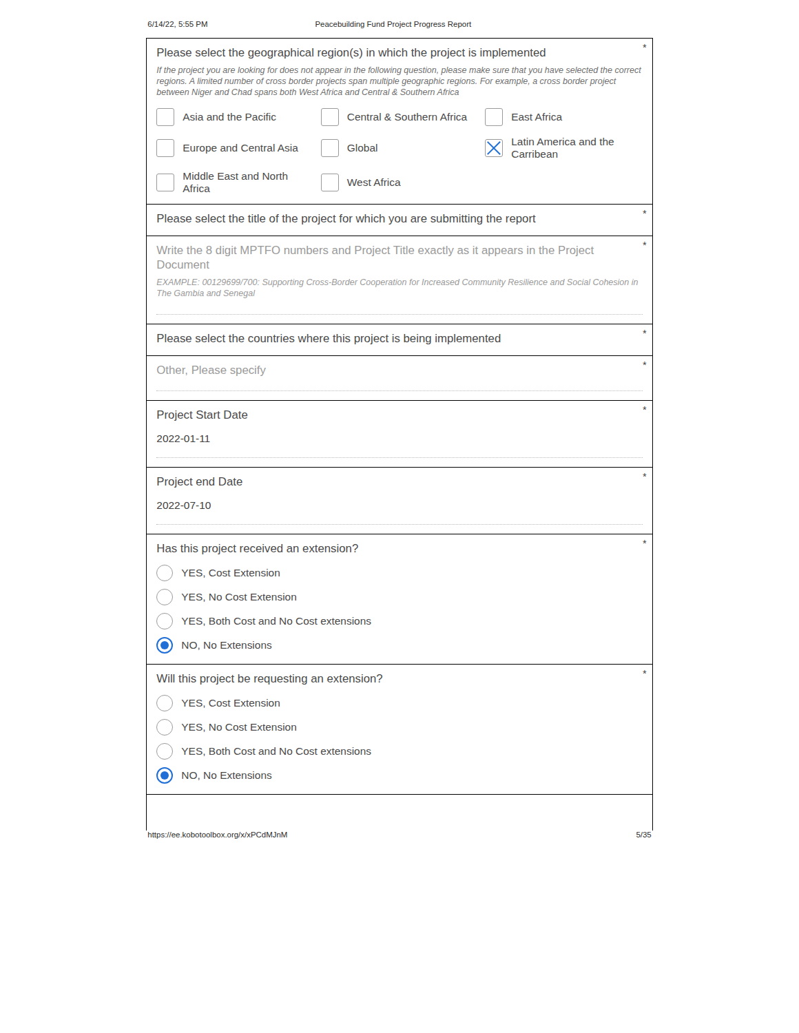6/14/22, 5:55 PM
Peacebuilding Fund Project Progress Report
*
Please select the geographical region(s) in which the project is implemented
If the project you are looking for does not appear in the following question, please make sure that you have selected the correct regions. A limited number of cross border projects span multiple geographic regions. For example, a cross border project between Niger and Chad spans both West Africa and Central & Southern Africa
Asia and the Pacific
Central & Southern Africa
East Africa
Europe and Central Asia
Global
Latin America and the Carribean
Middle East and North Africa
West Africa
*
Please select the title of the project for which you are submitting the report
*
Write the 8 digit MPTFO numbers and Project Title exactly as it appears in the Project Document
EXAMPLE: 00129699/700: Supporting Cross-Border Cooperation for Increased Community Resilience and Social Cohesion in The Gambia and Senegal
*
Please select the countries where this project is being implemented
*
Other, Please specify
*
Project Start Date
2022-01-11
*
Project end Date
2022-07-10
*
Has this project received an extension?
YES, Cost Extension
YES, No Cost Extension
YES, Both Cost and No Cost extensions
NO, No Extensions
*
Will this project be requesting an extension?
YES, Cost Extension
YES, No Cost Extension
YES, Both Cost and No Cost extensions
NO, No Extensions
https://ee.kobotoolbox.org/x/xPCdMJnM
5/35